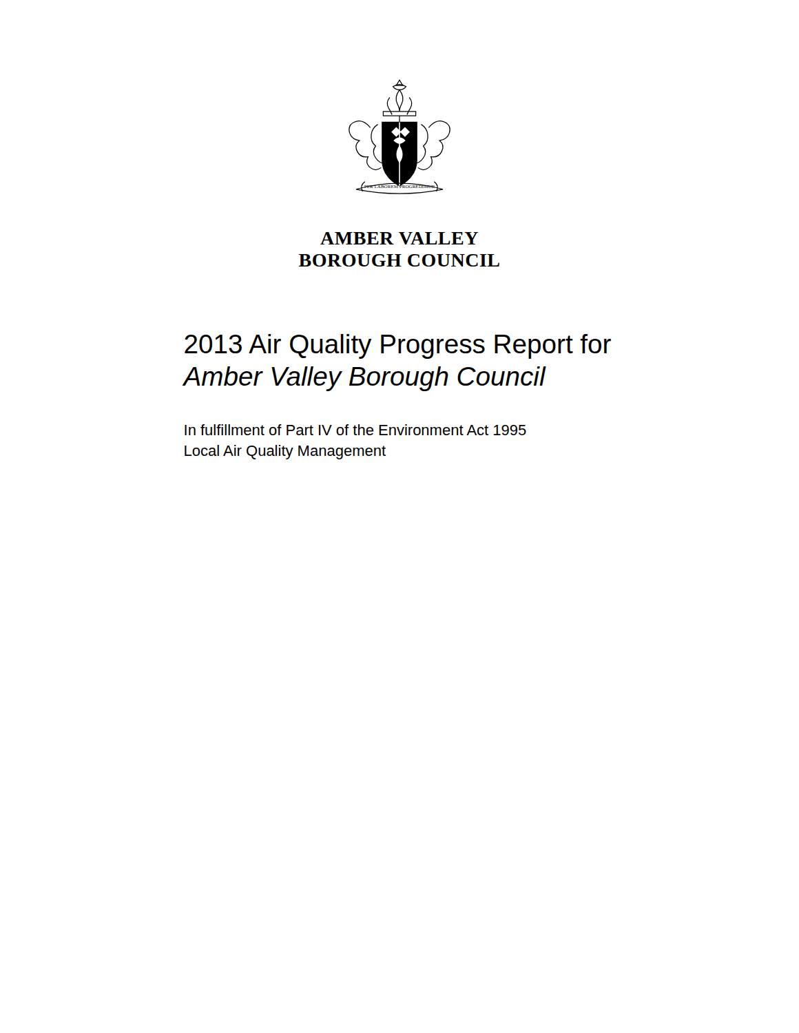AMBER VALLEY BOROUGH COUNCIL
2013 Air Quality Progress Report for
Amber Valley Borough Council
In fulfillment of Part IV of the Environment Act 1995
Local Air Quality Management